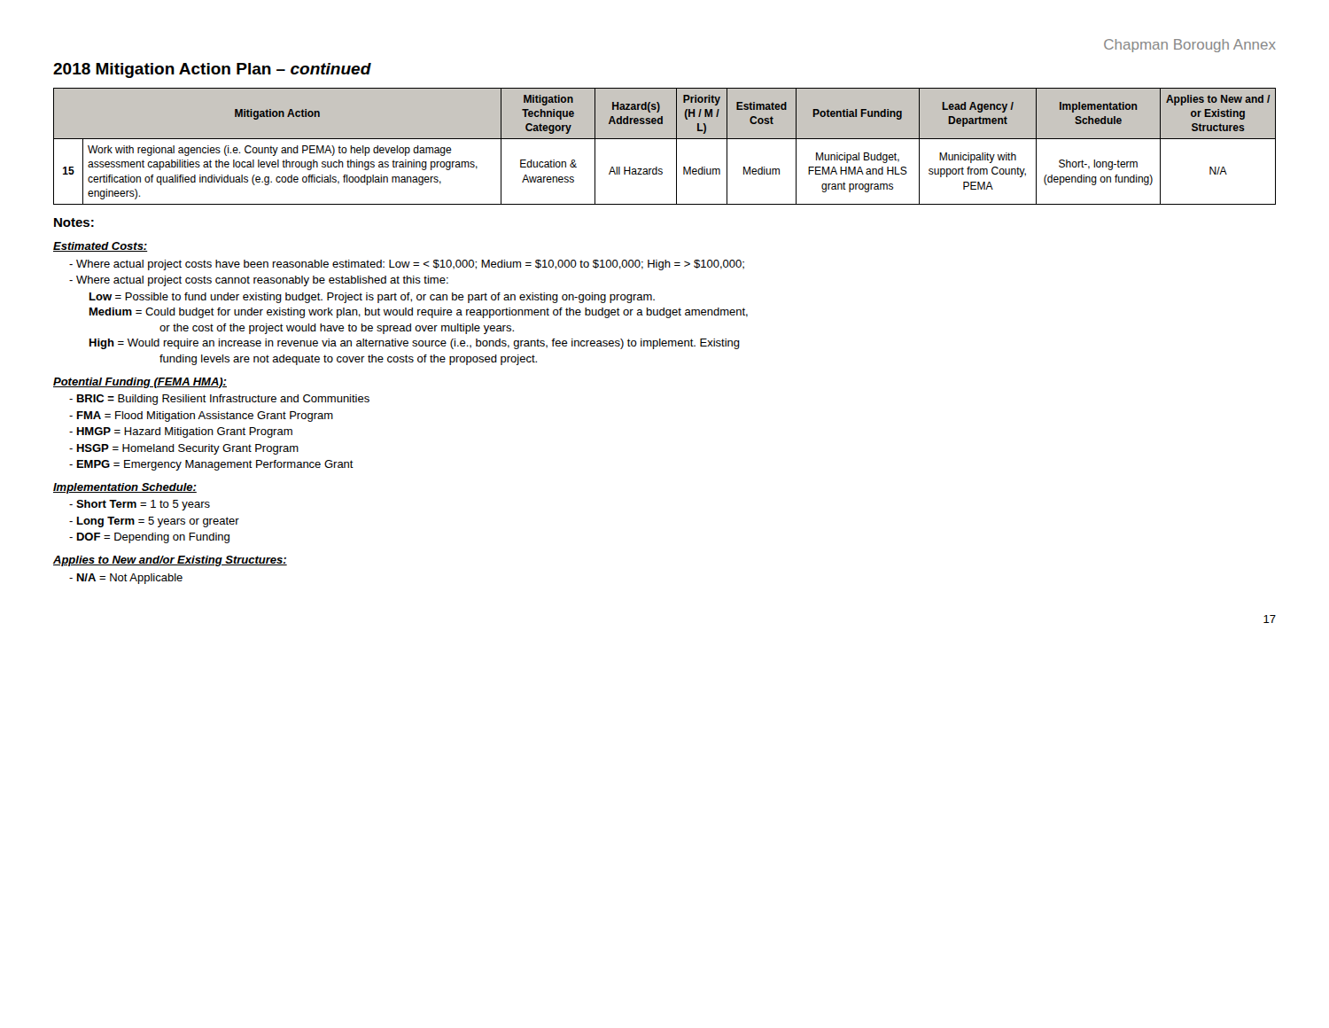Chapman Borough Annex
2018 Mitigation Action Plan – continued
| Mitigation Action | Mitigation Technique Category | Hazard(s) Addressed | Priority (H / M / L) | Estimated Cost | Potential Funding | Lead Agency / Department | Implementation Schedule | Applies to New and / or Existing Structures |
| --- | --- | --- | --- | --- | --- | --- | --- | --- |
| 15 | Work with regional agencies (i.e. County and PEMA) to help develop damage assessment capabilities at the local level through such things as training programs, certification of qualified individuals (e.g. code officials, floodplain managers, engineers). | Education & Awareness | All Hazards | Medium | Medium | Municipal Budget, FEMA HMA and HLS grant programs | Municipality with support from County, PEMA | Short-, long-term (depending on funding) | N/A |
Notes:
Estimated Costs:
Where actual project costs have been reasonable estimated: Low = < $10,000; Medium = $10,000 to $100,000; High = > $100,000;
Where actual project costs cannot reasonably be established at this time:
Low = Possible to fund under existing budget. Project is part of, or can be part of an existing on-going program.
Medium = Could budget for under existing work plan, but would require a reapportionment of the budget or a budget amendment,
or the cost of the project would have to be spread over multiple years.
High = Would require an increase in revenue via an alternative source (i.e., bonds, grants, fee increases) to implement. Existing
funding levels are not adequate to cover the costs of the proposed project.
Potential Funding (FEMA HMA):
BRIC = Building Resilient Infrastructure and Communities
FMA = Flood Mitigation Assistance Grant Program
HMGP = Hazard Mitigation Grant Program
HSGP = Homeland Security Grant Program
EMPG = Emergency Management Performance Grant
Implementation Schedule:
Short Term = 1 to 5 years
Long Term = 5 years or greater
DOF = Depending on Funding
Applies to New and/or Existing Structures:
N/A = Not Applicable
17